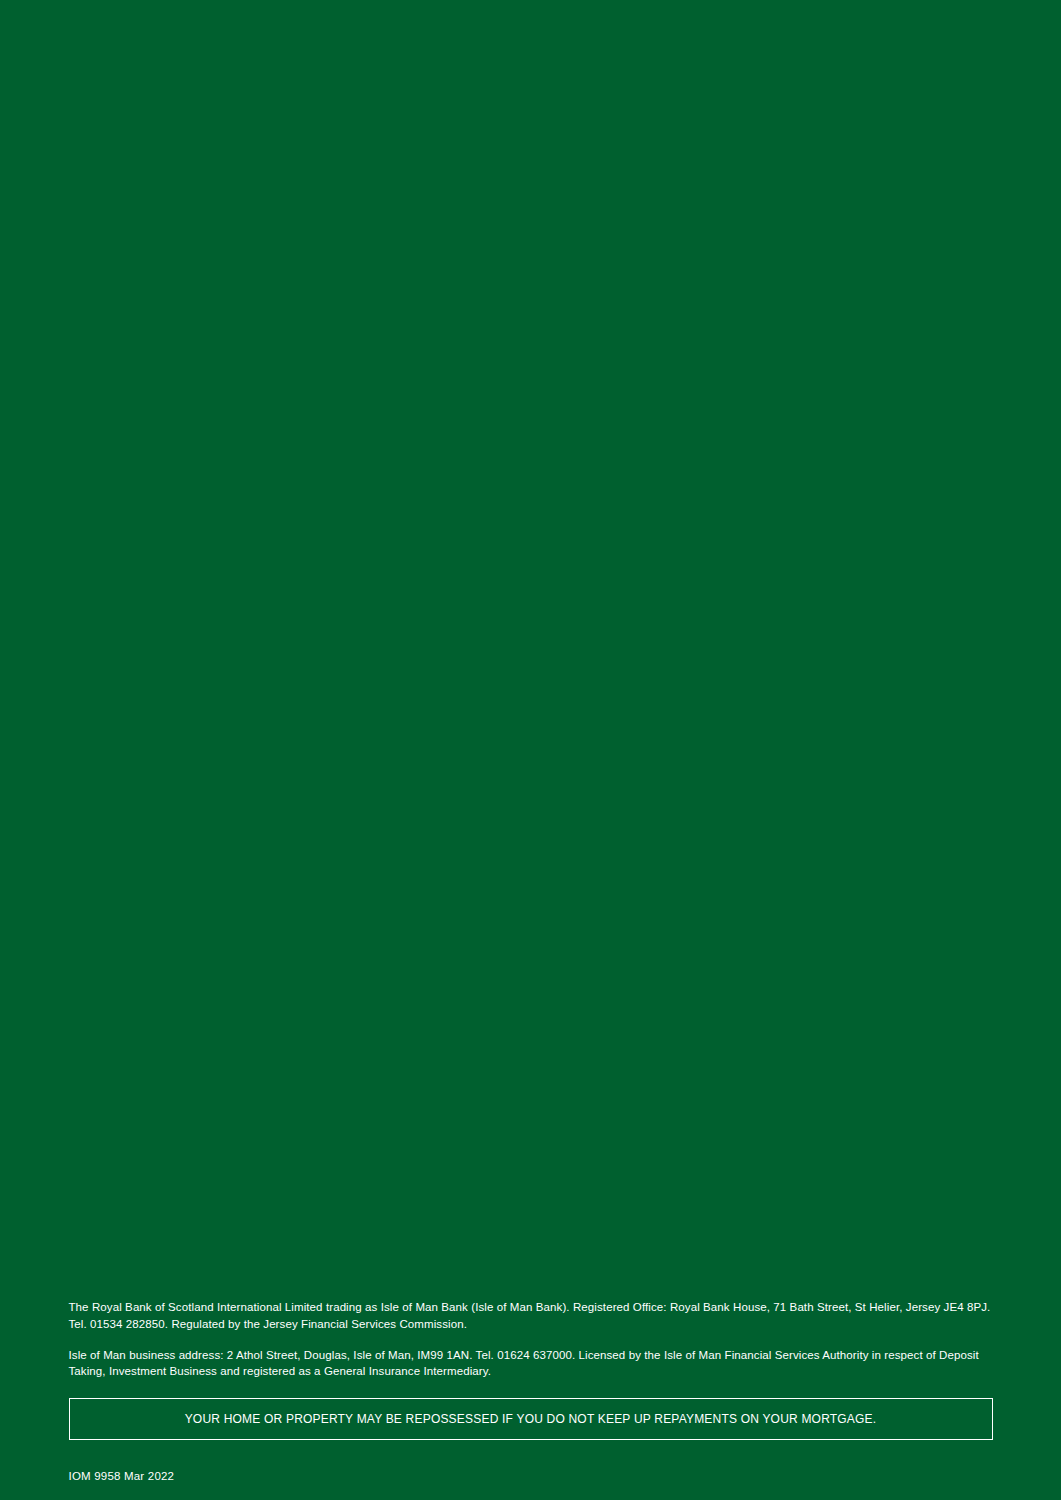The Royal Bank of Scotland International Limited trading as Isle of Man Bank (Isle of Man Bank). Registered Office: Royal Bank House, 71 Bath Street, St Helier, Jersey JE4 8PJ. Tel. 01534 282850. Regulated by the Jersey Financial Services Commission.
Isle of Man business address: 2 Athol Street, Douglas, Isle of Man, IM99 1AN. Tel. 01624 637000. Licensed by the Isle of Man Financial Services Authority in respect of Deposit Taking, Investment Business and registered as a General Insurance Intermediary.
YOUR HOME OR PROPERTY MAY BE REPOSSESSED IF YOU DO NOT KEEP UP REPAYMENTS ON YOUR MORTGAGE.
IOM 9958 Mar 2022